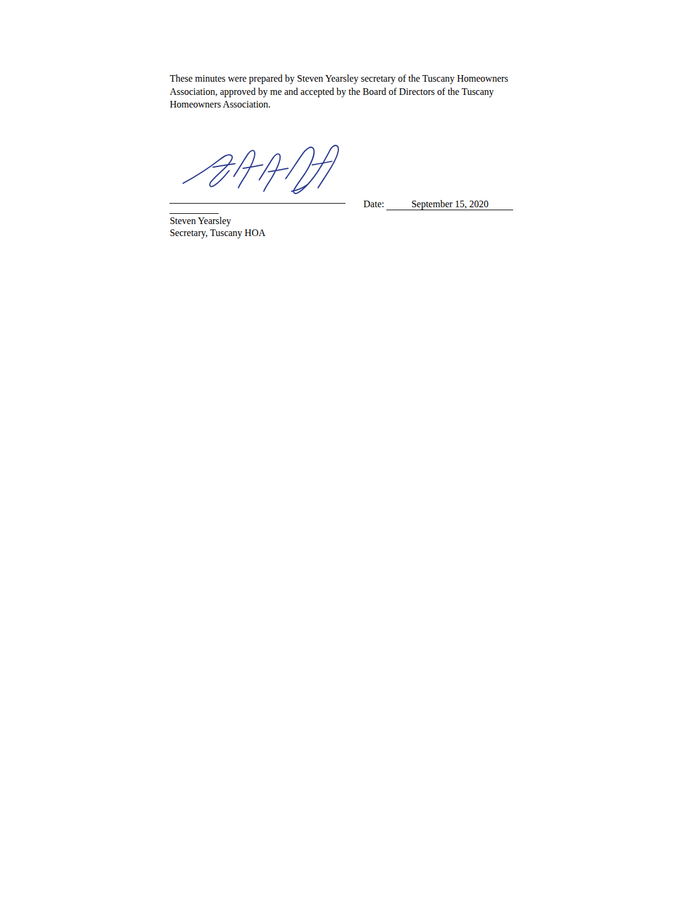These minutes were prepared by Steven Yearsley secretary of the Tuscany Homeowners Association, approved by me and accepted by the Board of Directors of the Tuscany Homeowners Association.
Date: September 15, 2020
Steven Yearsley
Secretary, Tuscany HOA